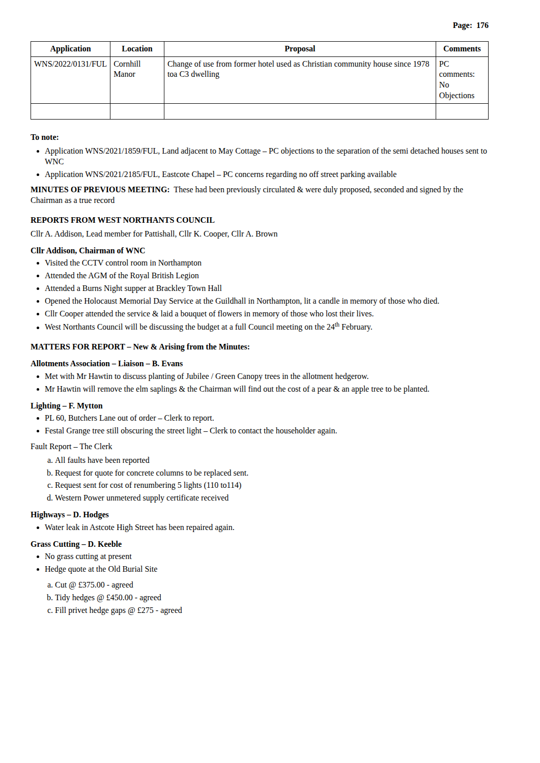Page: 176
| Application | Location | Proposal | Comments |
| --- | --- | --- | --- |
| WNS/2022/0131/FUL | Cornhill Manor | Change of use from former hotel used as Christian community house since 1978 toa C3 dwelling | PC comments: No Objections |
To note:
Application WNS/2021/1859/FUL, Land adjacent to May Cottage – PC objections to the separation of the semi detached houses sent to WNC
Application WNS/2021/2185/FUL, Eastcote Chapel – PC concerns regarding no off street parking available
MINUTES OF PREVIOUS MEETING: These had been previously circulated & were duly proposed, seconded and signed by the Chairman as a true record
REPORTS FROM WEST NORTHANTS COUNCIL
Cllr A. Addison, Lead member for Pattishall, Cllr K. Cooper, Cllr A. Brown
Cllr Addison, Chairman of WNC
Visited the CCTV control room in Northampton
Attended the AGM of the Royal British Legion
Attended a Burns Night supper at Brackley Town Hall
Opened the Holocaust Memorial Day Service at the Guildhall in Northampton, lit a candle in memory of those who died.
Cllr Cooper attended the service & laid a bouquet of flowers in memory of those who lost their lives.
West Northants Council will be discussing the budget at a full Council meeting on the 24th February.
MATTERS FOR REPORT – New & Arising from the Minutes:
Allotments Association – Liaison – B. Evans
Met with Mr Hawtin to discuss planting of Jubilee / Green Canopy trees in the allotment hedgerow.
Mr Hawtin will remove the elm saplings & the Chairman will find out the cost of a pear & an apple tree to be planted.
Lighting – F. Mytton
PL 60, Butchers Lane out of order – Clerk to report.
Festal Grange tree still obscuring the street light – Clerk to contact the householder again.
Fault Report – The Clerk
All faults have been reported
Request for quote for concrete columns to be replaced sent.
Request sent for cost of renumbering 5 lights (110 to114)
Western Power unmetered supply certificate received
Highways – D. Hodges
Water leak in Astcote High Street has been repaired again.
Grass Cutting – D. Keeble
No grass cutting at present
Hedge quote at the Old Burial Site
Cut @ £375.00 - agreed
Tidy hedges @ £450.00 - agreed
Fill privet hedge gaps @ £275 - agreed